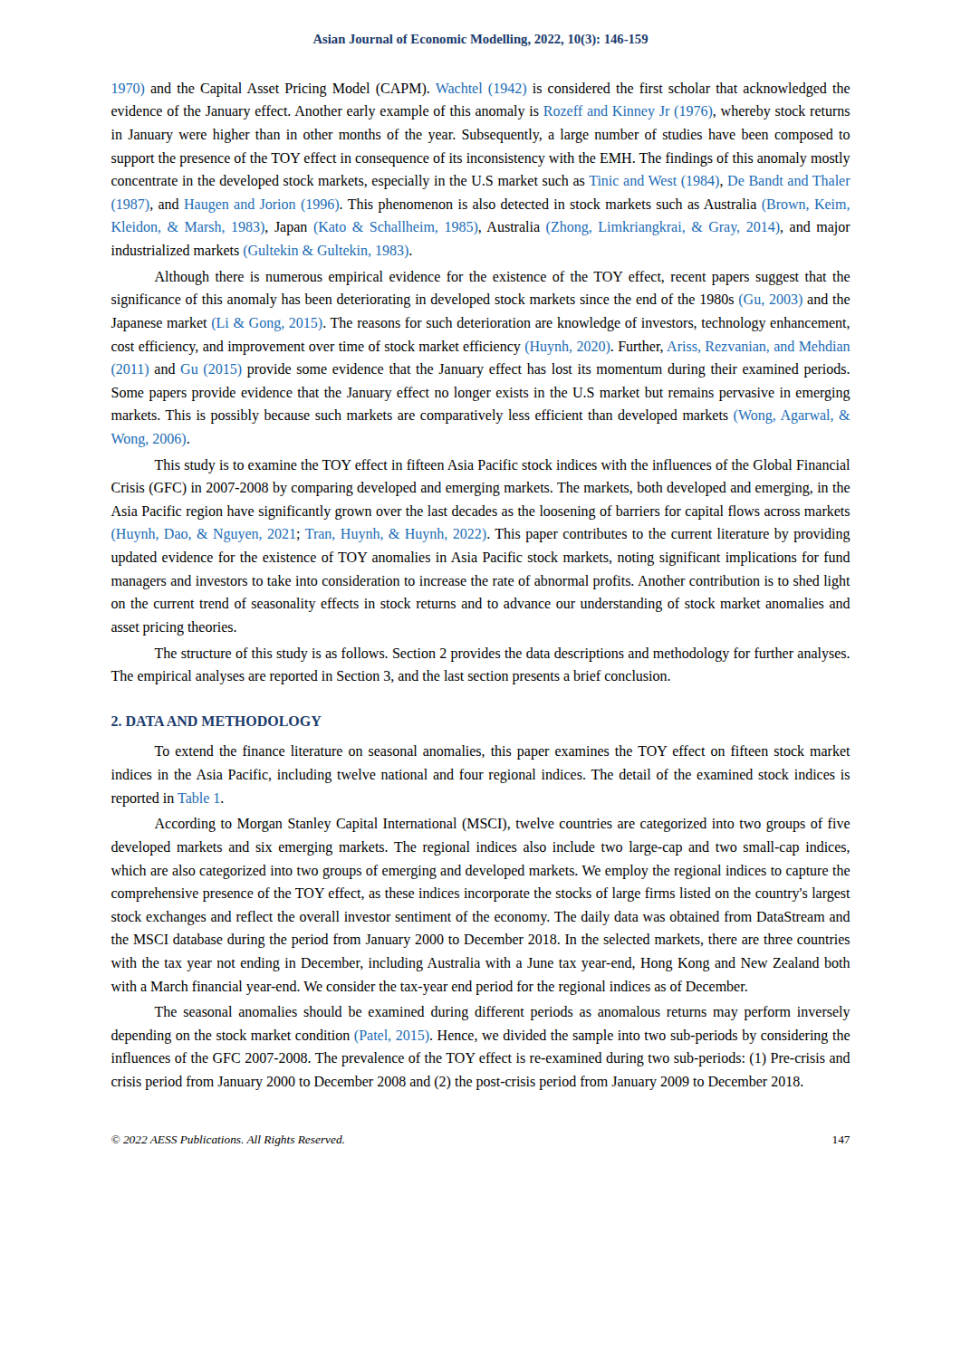Asian Journal of Economic Modelling, 2022, 10(3): 146-159
1970) and the Capital Asset Pricing Model (CAPM). Wachtel (1942) is considered the first scholar that acknowledged the evidence of the January effect. Another early example of this anomaly is Rozeff and Kinney Jr (1976), whereby stock returns in January were higher than in other months of the year. Subsequently, a large number of studies have been composed to support the presence of the TOY effect in consequence of its inconsistency with the EMH. The findings of this anomaly mostly concentrate in the developed stock markets, especially in the U.S market such as Tinic and West (1984), De Bandt and Thaler (1987), and Haugen and Jorion (1996). This phenomenon is also detected in stock markets such as Australia (Brown, Keim, Kleidon, & Marsh, 1983), Japan (Kato & Schallheim, 1985), Australia (Zhong, Limkriangkrai, & Gray, 2014), and major industrialized markets (Gultekin & Gultekin, 1983).
Although there is numerous empirical evidence for the existence of the TOY effect, recent papers suggest that the significance of this anomaly has been deteriorating in developed stock markets since the end of the 1980s (Gu, 2003) and the Japanese market (Li & Gong, 2015). The reasons for such deterioration are knowledge of investors, technology enhancement, cost efficiency, and improvement over time of stock market efficiency (Huynh, 2020). Further, Ariss, Rezvanian, and Mehdian (2011) and Gu (2015) provide some evidence that the January effect has lost its momentum during their examined periods. Some papers provide evidence that the January effect no longer exists in the U.S market but remains pervasive in emerging markets. This is possibly because such markets are comparatively less efficient than developed markets (Wong, Agarwal, & Wong, 2006).
This study is to examine the TOY effect in fifteen Asia Pacific stock indices with the influences of the Global Financial Crisis (GFC) in 2007-2008 by comparing developed and emerging markets. The markets, both developed and emerging, in the Asia Pacific region have significantly grown over the last decades as the loosening of barriers for capital flows across markets (Huynh, Dao, & Nguyen, 2021; Tran, Huynh, & Huynh, 2022). This paper contributes to the current literature by providing updated evidence for the existence of TOY anomalies in Asia Pacific stock markets, noting significant implications for fund managers and investors to take into consideration to increase the rate of abnormal profits. Another contribution is to shed light on the current trend of seasonality effects in stock returns and to advance our understanding of stock market anomalies and asset pricing theories.
The structure of this study is as follows. Section 2 provides the data descriptions and methodology for further analyses. The empirical analyses are reported in Section 3, and the last section presents a brief conclusion.
2. DATA AND METHODOLOGY
To extend the finance literature on seasonal anomalies, this paper examines the TOY effect on fifteen stock market indices in the Asia Pacific, including twelve national and four regional indices. The detail of the examined stock indices is reported in Table 1.
According to Morgan Stanley Capital International (MSCI), twelve countries are categorized into two groups of five developed markets and six emerging markets. The regional indices also include two large-cap and two small-cap indices, which are also categorized into two groups of emerging and developed markets. We employ the regional indices to capture the comprehensive presence of the TOY effect, as these indices incorporate the stocks of large firms listed on the country's largest stock exchanges and reflect the overall investor sentiment of the economy. The daily data was obtained from DataStream and the MSCI database during the period from January 2000 to December 2018. In the selected markets, there are three countries with the tax year not ending in December, including Australia with a June tax year-end, Hong Kong and New Zealand both with a March financial year-end. We consider the tax-year end period for the regional indices as of December.
The seasonal anomalies should be examined during different periods as anomalous returns may perform inversely depending on the stock market condition (Patel, 2015). Hence, we divided the sample into two sub-periods by considering the influences of the GFC 2007-2008. The prevalence of the TOY effect is re-examined during two sub-periods: (1) Pre-crisis and crisis period from January 2000 to December 2008 and (2) the post-crisis period from January 2009 to December 2018.
© 2022 AESS Publications. All Rights Reserved. 147